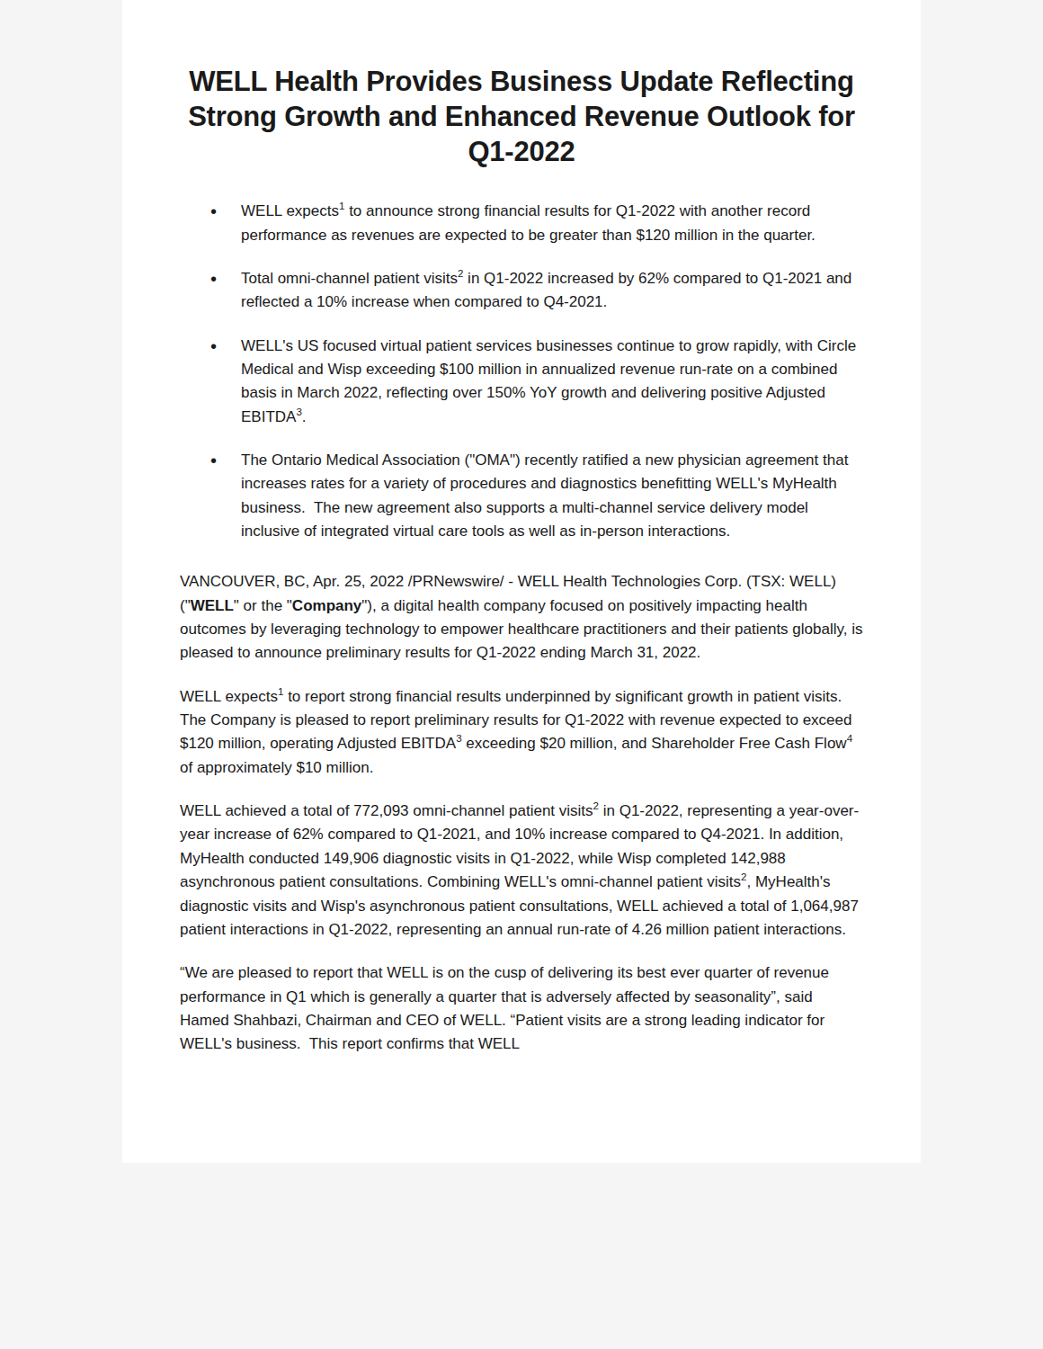WELL Health Provides Business Update Reflecting Strong Growth and Enhanced Revenue Outlook for Q1-2022
WELL expects1 to announce strong financial results for Q1-2022 with another record performance as revenues are expected to be greater than $120 million in the quarter.
Total omni-channel patient visits2 in Q1-2022 increased by 62% compared to Q1-2021 and reflected a 10% increase when compared to Q4-2021.
WELL's US focused virtual patient services businesses continue to grow rapidly, with Circle Medical and Wisp exceeding $100 million in annualized revenue run-rate on a combined basis in March 2022, reflecting over 150% YoY growth and delivering positive Adjusted EBITDA3.
The Ontario Medical Association ("OMA") recently ratified a new physician agreement that increases rates for a variety of procedures and diagnostics benefitting WELL's MyHealth business. The new agreement also supports a multi-channel service delivery model inclusive of integrated virtual care tools as well as in-person interactions.
VANCOUVER, BC, Apr. 25, 2022 /PRNewswire/ - WELL Health Technologies Corp. (TSX: WELL) ("WELL" or the "Company"), a digital health company focused on positively impacting health outcomes by leveraging technology to empower healthcare practitioners and their patients globally, is pleased to announce preliminary results for Q1-2022 ending March 31, 2022.
WELL expects1 to report strong financial results underpinned by significant growth in patient visits. The Company is pleased to report preliminary results for Q1-2022 with revenue expected to exceed $120 million, operating Adjusted EBITDA3 exceeding $20 million, and Shareholder Free Cash Flow4 of approximately $10 million.
WELL achieved a total of 772,093 omni-channel patient visits2 in Q1-2022, representing a year-over-year increase of 62% compared to Q1-2021, and 10% increase compared to Q4-2021. In addition, MyHealth conducted 149,906 diagnostic visits in Q1-2022, while Wisp completed 142,988 asynchronous patient consultations. Combining WELL's omni-channel patient visits2, MyHealth's diagnostic visits and Wisp's asynchronous patient consultations, WELL achieved a total of 1,064,987 patient interactions in Q1-2022, representing an annual run-rate of 4.26 million patient interactions.
“We are pleased to report that WELL is on the cusp of delivering its best ever quarter of revenue performance in Q1 which is generally a quarter that is adversely affected by seasonality”, said Hamed Shahbazi, Chairman and CEO of WELL. “Patient visits are a strong leading indicator for WELL's business. This report confirms that WELL